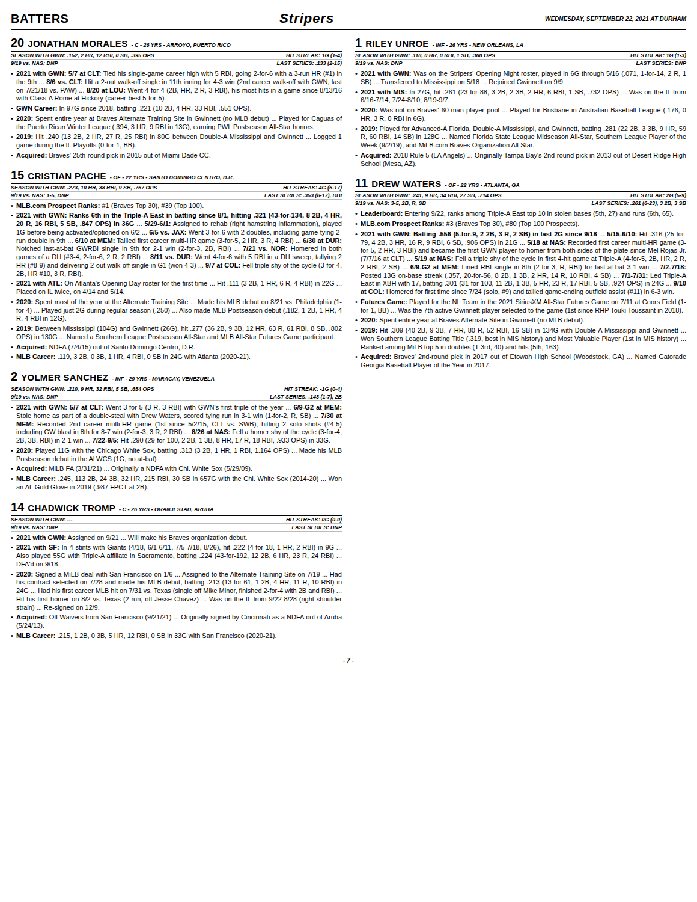BATTERS
Stripers
WEDNESDAY, SEPTEMBER 22, 2021 AT DURHAM
20 JONATHAN MORALES - C - 26 YRS - ARROYO, PUERTO RICO
SEASON WITH GWN: .152, 2 HR, 12 RBI, 0 SB, .395 OPS HIT STREAK: 1G (1-4)
9/19 vs. NAS: DNP LAST SERIES: .133 (2-15)
2021 with GWN: 5/7 at CLT: Tied his single-game career high with 5 RBI, going 2-for-6 with a 3-run HR (#1) in the 9th ... 8/6 vs. CLT: Hit a 2-out walk-off single in 11th inning for 4-3 win (2nd career walk-off with GWN, last on 7/21/18 vs. PAW) ... 8/20 at LOU: Went 4-for-4 (2B, HR, 2 R, 3 RBI), his most hits in a game since 8/13/16 with Class-A Rome at Hickory (career-best 5-for-5).
GWN Career: In 97G since 2018, batting .221 (10 2B, 4 HR, 33 RBI, .551 OPS).
2020: Spent entire year at Braves Alternate Training Site in Gwinnett (no MLB debut) ... Played for Caguas of the Puerto Rican Winter League (.394, 3 HR, 9 RBI in 13G), earning PWL Postseason All-Star honors.
2019: Hit .240 (13 2B, 2 HR, 27 R, 25 RBI) in 80G between Double-A Mississippi and Gwinnett ... Logged 1 game during the IL Playoffs (0-for-1, BB).
Acquired: Braves' 25th-round pick in 2015 out of Miami-Dade CC.
15 CRISTIAN PACHE - OF - 22 YRS - SANTO DOMINGO CENTRO, D.R.
SEASON WITH GWN: .273, 10 HR, 38 RBI, 9 SB, .767 OPS HIT STREAK: 4G (6-17)
9/19 vs. NAS: 1-5, DNP LAST SERIES: .353 (6-17), RBI
MLB.com Prospect Ranks: #1 (Braves Top 30), #39 (Top 100).
2021 with GWN: Ranks 6th in the Triple-A East in batting since 8/1, hitting .321 (43-for-134, 8 2B, 4 HR, 20 R, 16 RBI, 5 SB, .847 OPS) in 36G ... 5/29-6/1: Assigned to rehab (right hamstring inflammation), played 1G before being activated/optioned on 6/2 ... 6/5 vs. JAX: Went 3-for-6 with 2 doubles, including game-tying 2-run double in 9th ... 6/10 at MEM: Tallied first career multi-HR game (3-for-5, 2 HR, 3 R, 4 RBI) ... 6/30 at DUR: Notched last-at-bat GWRBI single in 9th for 2-1 win (2-for-3, 2B, RBI) ... 7/21 vs. NOR: Homered in both games of a DH (#3-4, 2-for-6, 2 R, 2 RBI) ... 8/11 vs. DUR: Went 4-for-6 with 5 RBI in a DH sweep, tallying 2 HR (#8-9) and delivering 2-out walk-off single in G1 (won 4-3) ... 9/7 at COL: Fell triple shy of the cycle (3-for-4, 2B, HR #10, 3 R, RBI).
2021 with ATL: On Atlanta's Opening Day roster for the first time ... Hit .111 (3 2B, 1 HR, 6 R, 4 RBI) in 22G ... Placed on IL twice, on 4/14 and 5/14.
2020: Spent most of the year at the Alternate Training Site ... Made his MLB debut on 8/21 vs. Philadelphia (1-for-4) ... Played just 2G during regular season (.250) ... Also made MLB Postseason debut (.182, 1 2B, 1 HR, 4 R, 4 RBI in 12G).
2019: Between Mississippi (104G) and Gwinnett (26G), hit .277 (36 2B, 9 3B, 12 HR, 63 R, 61 RBI, 8 SB, .802 OPS) in 130G ... Named a Southern League Postseason All-Star and MLB All-Star Futures Game participant.
Acquired: NDFA (7/4/15) out of Santo Domingo Centro, D.R.
MLB Career: .119, 3 2B, 0 3B, 1 HR, 4 RBI, 0 SB in 24G with Atlanta (2020-21).
2 YOLMER SANCHEZ - INF - 29 YRS - MARACAY, VENEZUELA
SEASON WITH GWN: .210, 9 HR, 32 RBI, 5 SB, .654 OPS HIT STREAK: -1G (0-4)
9/19 vs. NAS: DNP LAST SERIES: .143 (1-7), 2B
2021 with GWN: 5/7 at CLT: Went 3-for-5 (3 R, 3 RBI) with GWN's first triple of the year ... 6/9-G2 at MEM: Stole home as part of a double-steal with Drew Waters, scored tying run in 3-1 win (1-for-2, R, SB) ... 7/30 at MEM: Recorded 2nd career multi-HR game (1st since 5/2/15, CLT vs. SWB), hitting 2 solo shots (#4-5) including GW blast in 8th for 8-7 win (2-for-3, 3 R, 2 RBI) ... 8/26 at NAS: Fell a homer shy of the cycle (3-for-4, 2B, 3B, RBI) in 2-1 win ... 7/22-9/5: Hit .290 (29-for-100, 2 2B, 1 3B, 8 HR, 17 R, 18 RBI, .933 OPS) in 33G.
2020: Played 11G with the Chicago White Sox, batting .313 (3 2B, 1 HR, 1 RBI, 1.164 OPS) ... Made his MLB Postseason debut in the ALWCS (1G, no at-bat).
Acquired: MiLB FA (3/31/21) ... Originally a NDFA with Chi. White Sox (5/29/09).
MLB Career: .245, 113 2B, 24 3B, 32 HR, 215 RBI, 30 SB in 657G with the Chi. White Sox (2014-20) ... Won an AL Gold Glove in 2019 (.987 FPCT at 2B).
14 CHADWICK TROMP - C - 26 YRS - ORANJESTAD, ARUBA
SEASON WITH GWN: --- HIT STREAK: 0G (0-0)
9/19 vs. NAS: DNP LAST SERIES: DNP
2021 with GWN: Assigned on 9/21 ... Will make his Braves organization debut.
2021 with SF: In 4 stints with Giants (4/18, 6/1-6/11, 7/5-7/18, 8/26), hit .222 (4-for-18, 1 HR, 2 RBI) in 9G ... Also played 55G with Triple-A affiliate in Sacramento, batting .224 (43-for-192, 12 2B, 6 HR, 23 R, 24 RBI) ... DFA'd on 9/18.
2020: Signed a MiLB deal with San Francisco on 1/6 ... Assigned to the Alternate Training Site on 7/19 ... Had his contract selected on 7/28 and made his MLB debut, batting .213 (13-for-61, 1 2B, 4 HR, 11 R, 10 RBI) in 24G ... Had his first career MLB hit on 7/31 vs. Texas (single off Mike Minor, finished 2-for-4 with 2B and RBI) ... Hit his first homer on 8/2 vs. Texas (2-run, off Jesse Chavez) ... Was on the IL from 9/22-8/28 (right shoulder strain) ... Re-signed on 12/9.
Acquired: Off Waivers from San Francisco (9/21/21) ... Originally signed by Cincinnati as a NDFA out of Aruba (5/24/13).
MLB Career: .215, 1 2B, 0 3B, 5 HR, 12 RBI, 0 SB in 33G with San Francisco (2020-21).
1 RILEY UNROE - INF - 26 YRS - NEW ORLEANS, LA
SEASON WITH GWN: .118, 0 HR, 0 RBI, 1 SB, .368 OPS HIT STREAK: 1G (1-3)
9/19 vs. NAS: DNP LAST SERIES: DNP
2021 with GWN: Was on the Stripers' Opening Night roster, played in 6G through 5/16 (.071, 1-for-14, 2 R, 1 SB) ... Transferred to Mississippi on 5/18 ... Rejoined Gwinnett on 9/9.
2021 with MIS: In 27G, hit .261 (23-for-88, 3 2B, 2 3B, 2 HR, 6 RBI, 1 SB, .732 OPS) ... Was on the IL from 6/16-7/14, 7/24-8/10, 8/19-9/7.
2020: Was not on Braves' 60-man player pool ... Played for Brisbane in Australian Baseball League (.176, 0 HR, 3 R, 0 RBI in 6G).
2019: Played for Advanced-A Florida, Double-A Mississippi, and Gwinnett, batting .281 (22 2B, 3 3B, 9 HR, 59 R, 60 RBI, 14 SB) in 128G ... Named Florida State League Midseason All-Star, Southern League Player of the Week (9/2/19), and MiLB.com Braves Organization All-Star.
Acquired: 2018 Rule 5 (LA Angels) ... Originally Tampa Bay's 2nd-round pick in 2013 out of Desert Ridge High School (Mesa, AZ).
11 DREW WATERS - OF - 22 YRS - ATLANTA, GA
SEASON WITH GWN: .241, 9 HR, 34 RBI, 27 SB, .714 OPS HIT STREAK: 2G (5-9)
9/19 vs. NAS: 3-5, 2B, R, SB LAST SERIES: .261 (6-23), 3 2B, 3 SB
Leaderboard: Entering 9/22, ranks among Triple-A East top 10 in stolen bases (5th, 27) and runs (6th, 65).
MLB.com Prospect Ranks: #3 (Braves Top 30), #80 (Top 100 Prospects).
2021 with GWN: Batting .556 (5-for-9, 2 2B, 3 R, 2 SB) in last 2G since 9/18 ... 5/15-6/10: Hit .316 (25-for-79, 4 2B, 3 HR, 16 R, 9 RBI, 6 SB, .906 OPS) in 21G ... 5/18 at NAS: Recorded first career multi-HR game (3-for-5, 2 HR, 3 RBI) and became the first GWN player to homer from both sides of the plate since Mel Rojas Jr. (7/7/16 at CLT) ... 5/19 at NAS: Fell a triple shy of the cycle in first 4-hit game at Triple-A (4-for-5, 2B, HR, 2 R, 2 RBI, 2 SB) ... 6/9-G2 at MEM: Lined RBI single in 8th (2-for-3, R, RBI) for last-at-bat 3-1 win ... 7/2-7/18: Posted 13G on-base streak (.357, 20-for-56, 8 2B, 1 3B, 2 HR, 14 R, 10 RBI, 4 SB) ... 7/1-7/31: Led Triple-A East in XBH with 17, batting .301 (31-for-103, 11 2B, 1 3B, 5 HR, 23 R, 17 RBI, 5 SB, .924 OPS) in 24G ... 9/10 at COL: Homered for first time since 7/24 (solo, #9) and tallied game-ending outfield assist (#11) in 6-3 win.
Futures Game: Played for the NL Team in the 2021 SiriusXM All-Star Futures Game on 7/11 at Coors Field (1-for-1, BB) ... Was the 7th active Gwinnett player selected to the game (1st since RHP Touki Toussaint in 2018).
2020: Spent entire year at Braves Alternate Site in Gwinnett (no MLB debut).
2019: Hit .309 (40 2B, 9 3B, 7 HR, 80 R, 52 RBI, 16 SB) in 134G with Double-A Mississippi and Gwinnett ... Won Southern League Batting Title (.319, best in MIS history) and Most Valuable Player (1st in MIS history) ... Ranked among MiLB top 5 in doubles (T-3rd, 40) and hits (5th, 163).
Acquired: Braves' 2nd-round pick in 2017 out of Etowah High School (Woodstock, GA) ... Named Gatorade Georgia Baseball Player of the Year in 2017.
- 7 -